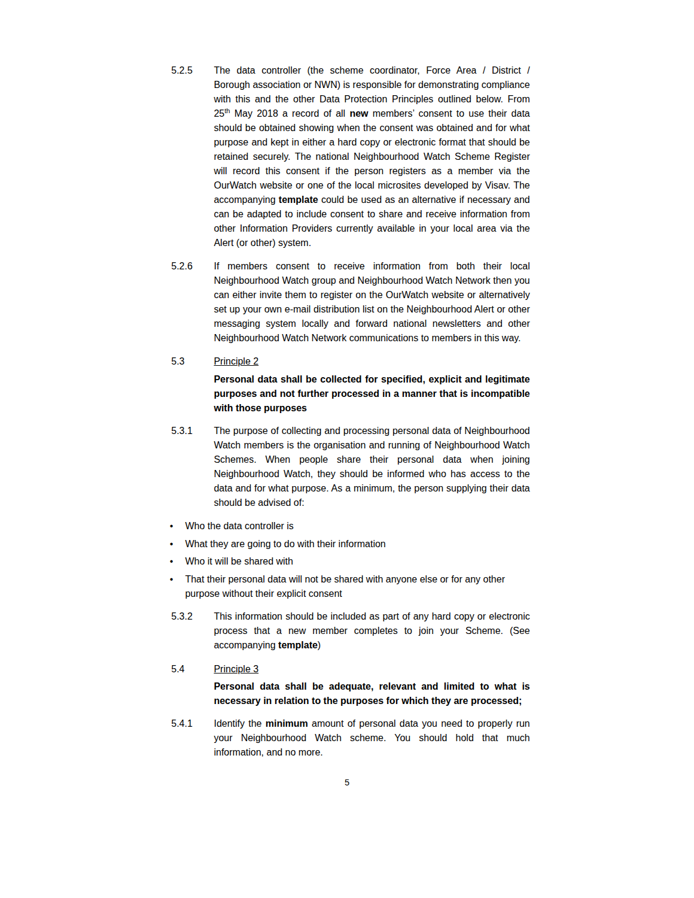5.2.5
The data controller (the scheme coordinator, Force Area / District / Borough association or NWN) is responsible for demonstrating compliance with this and the other Data Protection Principles outlined below. From 25th May 2018 a record of all new members’ consent to use their data should be obtained showing when the consent was obtained and for what purpose and kept in either a hard copy or electronic format that should be retained securely. The national Neighbourhood Watch Scheme Register will record this consent if the person registers as a member via the OurWatch website or one of the local microsites developed by Visav. The accompanying template could be used as an alternative if necessary and can be adapted to include consent to share and receive information from other Information Providers currently available in your local area via the Alert (or other) system.
5.2.6
If members consent to receive information from both their local Neighbourhood Watch group and Neighbourhood Watch Network then you can either invite them to register on the OurWatch website or alternatively set up your own e-mail distribution list on the Neighbourhood Alert or other messaging system locally and forward national newsletters and other Neighbourhood Watch Network communications to members in this way.
5.3
Principle 2
Personal data shall be collected for specified, explicit and legitimate purposes and not further processed in a manner that is incompatible with those purposes
5.3.1
The purpose of collecting and processing personal data of Neighbourhood Watch members is the organisation and running of Neighbourhood Watch Schemes. When people share their personal data when joining Neighbourhood Watch, they should be informed who has access to the data and for what purpose. As a minimum, the person supplying their data should be advised of:
Who the data controller is
What they are going to do with their information
Who it will be shared with
That their personal data will not be shared with anyone else or for any other purpose without their explicit consent
5.3.2
This information should be included as part of any hard copy or electronic process that a new member completes to join your Scheme. (See accompanying template)
5.4
Principle 3
Personal data shall be adequate, relevant and limited to what is necessary in relation to the purposes for which they are processed;
5.4.1
Identify the minimum amount of personal data you need to properly run your Neighbourhood Watch scheme. You should hold that much information, and no more.
5